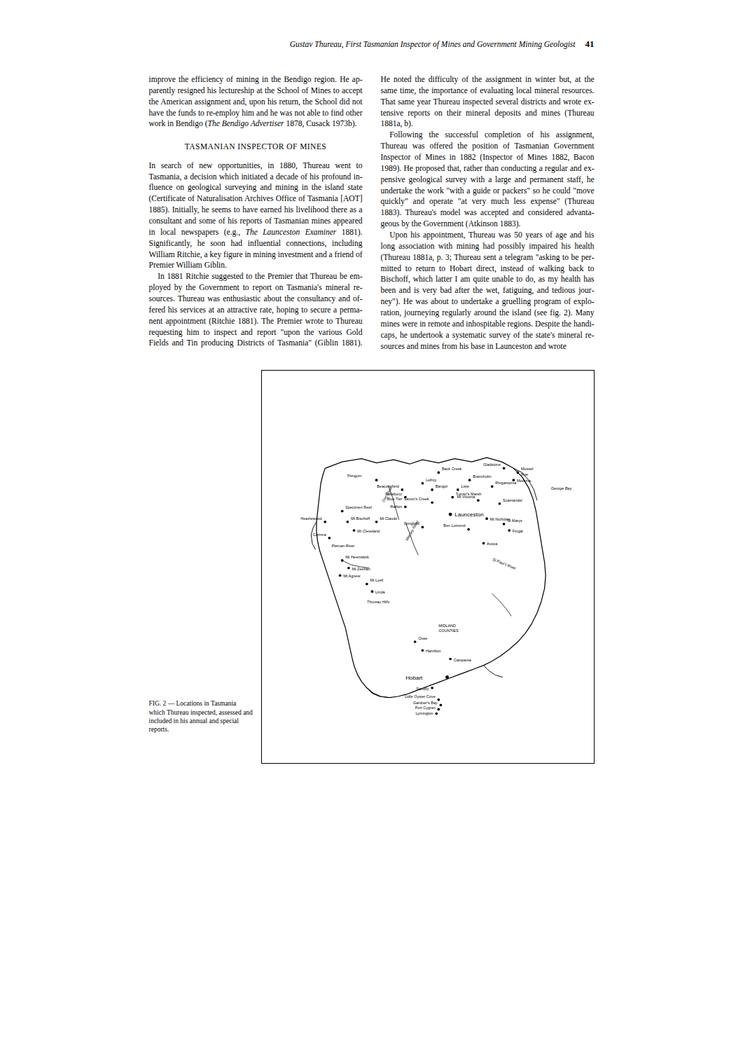Gustav Thureau, First Tasmanian Inspector of Mines and Government Mining Geologist 41
improve the efficiency of mining in the Bendigo region. He apparently resigned his lectureship at the School of Mines to accept the American assignment and, upon his return, the School did not have the funds to re-employ him and he was not able to find other work in Bendigo (The Bendigo Advertiser 1878, Cusack 1973b).
Tasmanian Inspector of Mines
In search of new opportunities, in 1880, Thureau went to Tasmania, a decision which initiated a decade of his profound influence on geological surveying and mining in the island state (Certificate of Naturalisation Archives Office of Tasmania [AOT] 1885). Initially, he seems to have earned his livelihood there as a consultant and some of his reports of Tasmanian mines appeared in local newspapers (e.g., The Launceston Examiner 1881). Significantly, he soon had influential connections, including William Ritchie, a key figure in mining investment and a friend of Premier William Giblin.
In 1881 Ritchie suggested to the Premier that Thureau be employed by the Government to report on Tasmania's mineral resources. Thureau was enthusiastic about the consultancy and offered his services at an attractive rate, hoping to secure a permanent appointment (Ritchie 1881). The Premier wrote to Thureau requesting him to inspect and report "upon the various Gold Fields and Tin producing Districts of Tasmania" (Giblin 1881). He noted the difficulty of the assignment in winter but, at the same time, the importance of evaluating local mineral resources. That same year Thureau inspected several districts and wrote extensive reports on their mineral deposits and mines (Thureau 1881a, b).
Following the successful completion of his assignment, Thureau was offered the position of Tasmanian Government Inspector of Mines in 1882 (Inspector of Mines 1882, Bacon 1989). He proposed that, rather than conducting a regular and expensive geological survey with a large and permanent staff, he undertake the work "with a guide or packers" so he could "move quickly" and operate "at very much less expense" (Thureau 1883). Thureau's model was accepted and considered advantageous by the Government (Atkinson 1883).
Upon his appointment, Thureau was 50 years of age and his long association with mining had possibly impaired his health (Thureau 1881a, p. 3; Thureau sent a telegram "asking to be permitted to return to Hobart direct, instead of walking back to Bischoff, which latter I am quite unable to do, as my health has been and is very bad after the wet, fatiguing, and tedious journey"). He was about to undertake a gruelling program of exploration, journeying regularly around the island (see fig. 2). Many mines were in remote and inhospitable regions. Despite the handicaps, he undertook a systematic survey of the state's mineral resources and mines from his base in Launceston and wrote
FIG. 2 — Locations in Tasmania which Thureau inspected, assessed and included in his annual and special reports.
Penguin Back Creek Lefroy Beaconsfield Bangor Lisle Branxholm Ringarooma Gladstone Mussel Roe Moorina George Bay Salisbury/ Blue Tier Railton Saxon's Creek Turner's Marsh Mt Victoria Scamander Launceston Mt Nicholas St Marys Fingal Longford Ben Lomond Avoca St Paul's River Specimen Reef Heazlewood Mt Bischoff Mt Claude Mt Cleveland Corinna Pieman River Mt Heemskirk Mt Zeehan Mt Agnew Mt Lyell Linda Thureau Hills Don River Mersey River MIDLAND COUNTIES Ouse Hamilton Campania Hobart Sandfly Little Oyster Cove Gardner's Bay Port Cygnet Lymington